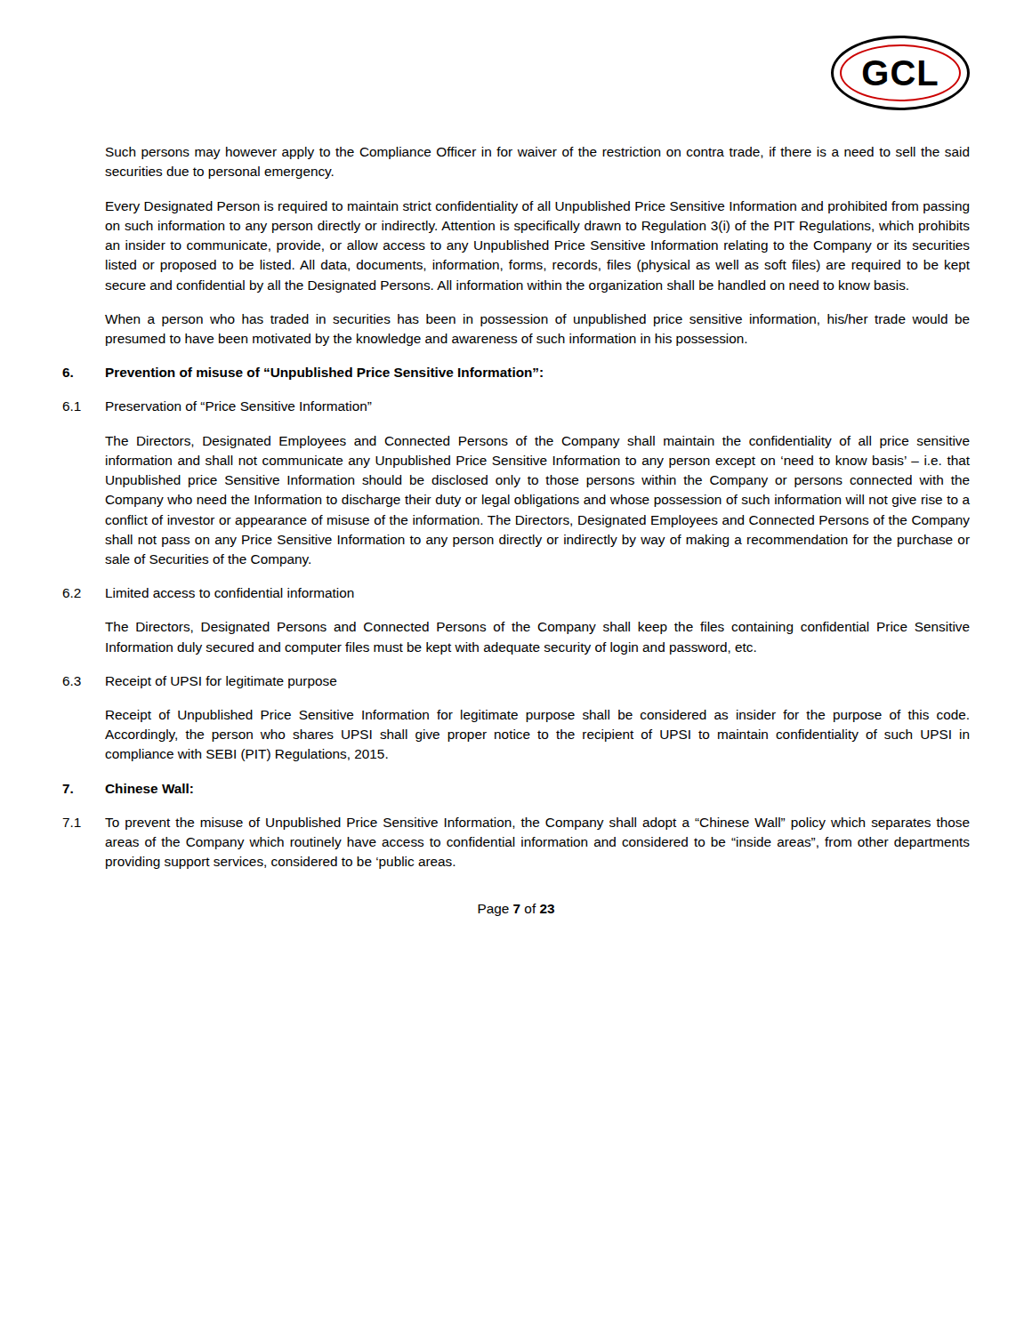GCL
Such persons may however apply to the Compliance Officer in for waiver of the restriction on contra trade, if there is a need to sell the said securities due to personal emergency.
Every Designated Person is required to maintain strict confidentiality of all Unpublished Price Sensitive Information and prohibited from passing on such information to any person directly or indirectly. Attention is specifically drawn to Regulation 3(i) of the PIT Regulations, which prohibits an insider to communicate, provide, or allow access to any Unpublished Price Sensitive Information relating to the Company or its securities listed or proposed to be listed. All data, documents, information, forms, records, files (physical as well as soft files) are required to be kept secure and confidential by all the Designated Persons. All information within the organization shall be handled on need to know basis.
When a person who has traded in securities has been in possession of unpublished price sensitive information, his/her trade would be presumed to have been motivated by the knowledge and awareness of such information in his possession.
6. Prevention of misuse of “Unpublished Price Sensitive Information”:
6.1 Preservation of “Price Sensitive Information”
The Directors, Designated Employees and Connected Persons of the Company shall maintain the confidentiality of all price sensitive information and shall not communicate any Unpublished Price Sensitive Information to any person except on ‘need to know basis’ – i.e. that Unpublished price Sensitive Information should be disclosed only to those persons within the Company or persons connected with the Company who need the Information to discharge their duty or legal obligations and whose possession of such information will not give rise to a conflict of investor or appearance of misuse of the information. The Directors, Designated Employees and Connected Persons of the Company shall not pass on any Price Sensitive Information to any person directly or indirectly by way of making a recommendation for the purchase or sale of Securities of the Company.
6.2 Limited access to confidential information
The Directors, Designated Persons and Connected Persons of the Company shall keep the files containing confidential Price Sensitive Information duly secured and computer files must be kept with adequate security of login and password, etc.
6.3 Receipt of UPSI for legitimate purpose
Receipt of Unpublished Price Sensitive Information for legitimate purpose shall be considered as insider for the purpose of this code. Accordingly, the person who shares UPSI shall give proper notice to the recipient of UPSI to maintain confidentiality of such UPSI in compliance with SEBI (PIT) Regulations, 2015.
7. Chinese Wall:
7.1 To prevent the misuse of Unpublished Price Sensitive Information, the Company shall adopt a “Chinese Wall” policy which separates those areas of the Company which routinely have access to confidential information and considered to be “inside areas”, from other departments providing support services, considered to be ‘public areas.
Page 7 of 23